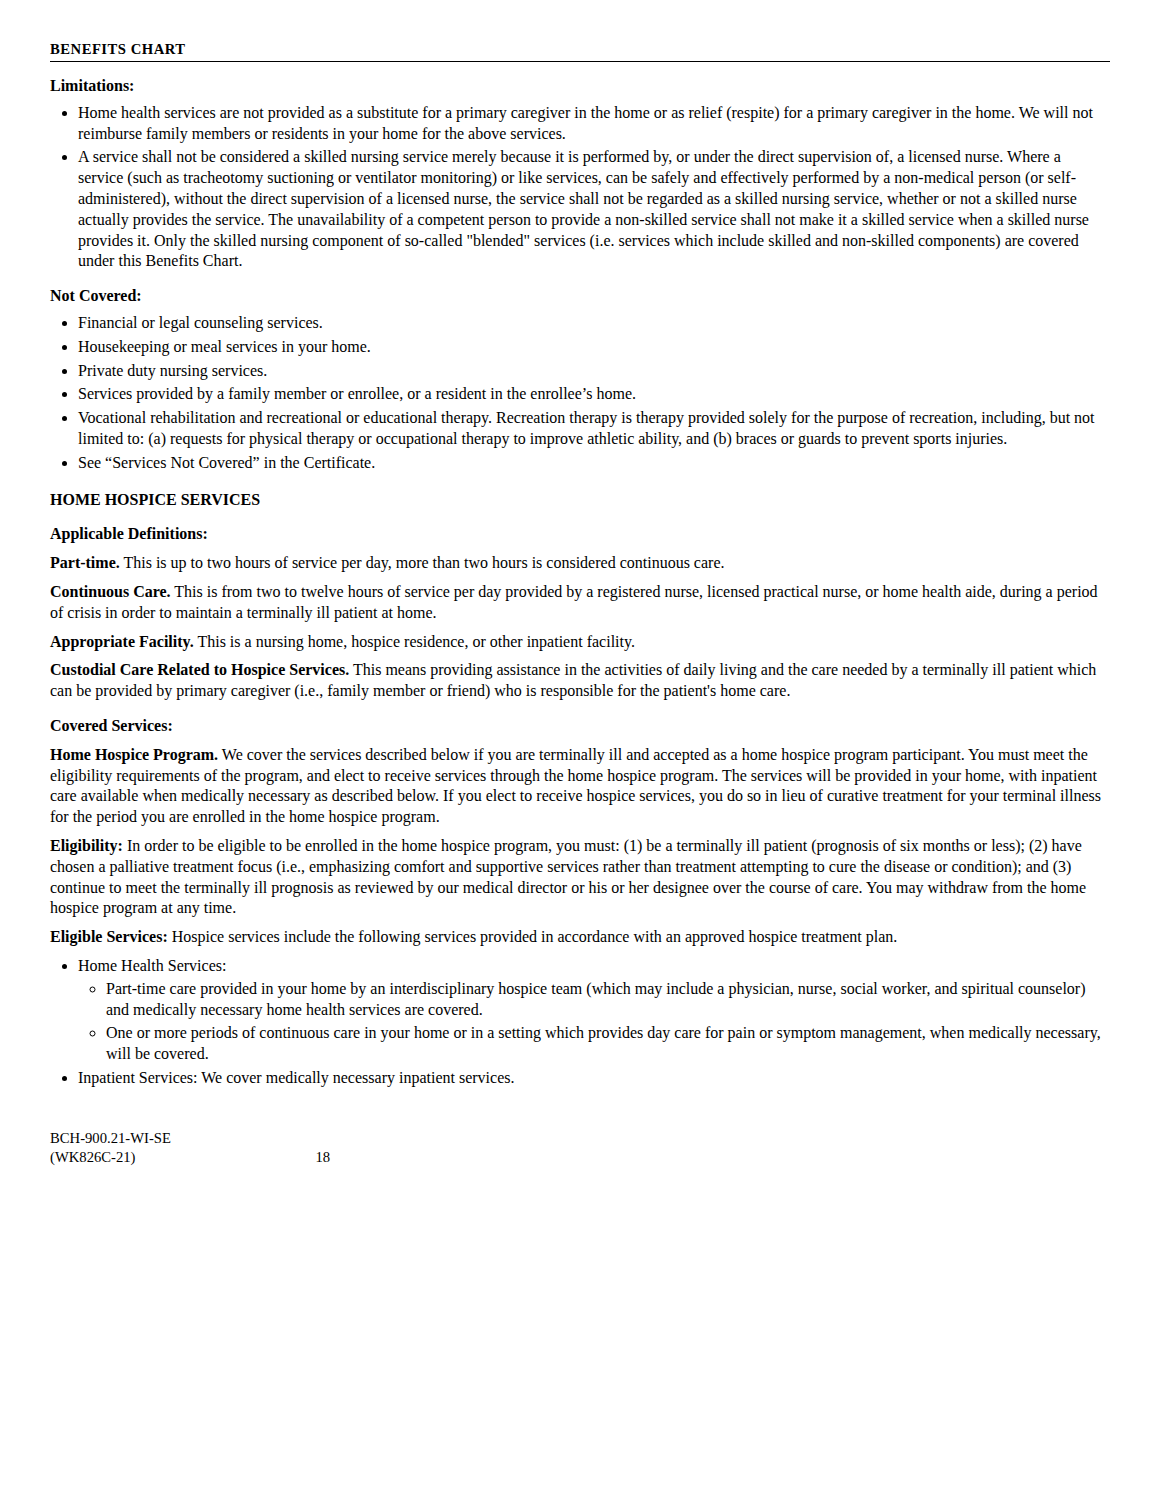BENEFITS CHART
Limitations:
Home health services are not provided as a substitute for a primary caregiver in the home or as relief (respite) for a primary caregiver in the home. We will not reimburse family members or residents in your home for the above services.
A service shall not be considered a skilled nursing service merely because it is performed by, or under the direct supervision of, a licensed nurse. Where a service (such as tracheotomy suctioning or ventilator monitoring) or like services, can be safely and effectively performed by a non-medical person (or self-administered), without the direct supervision of a licensed nurse, the service shall not be regarded as a skilled nursing service, whether or not a skilled nurse actually provides the service. The unavailability of a competent person to provide a non-skilled service shall not make it a skilled service when a skilled nurse provides it. Only the skilled nursing component of so-called "blended" services (i.e. services which include skilled and non-skilled components) are covered under this Benefits Chart.
Not Covered:
Financial or legal counseling services.
Housekeeping or meal services in your home.
Private duty nursing services.
Services provided by a family member or enrollee, or a resident in the enrollee’s home.
Vocational rehabilitation and recreational or educational therapy. Recreation therapy is therapy provided solely for the purpose of recreation, including, but not limited to: (a) requests for physical therapy or occupational therapy to improve athletic ability, and (b) braces or guards to prevent sports injuries.
See “Services Not Covered” in the Certificate.
HOME HOSPICE SERVICES
Applicable Definitions:
Part-time. This is up to two hours of service per day, more than two hours is considered continuous care.
Continuous Care. This is from two to twelve hours of service per day provided by a registered nurse, licensed practical nurse, or home health aide, during a period of crisis in order to maintain a terminally ill patient at home.
Appropriate Facility. This is a nursing home, hospice residence, or other inpatient facility.
Custodial Care Related to Hospice Services. This means providing assistance in the activities of daily living and the care needed by a terminally ill patient which can be provided by primary caregiver (i.e., family member or friend) who is responsible for the patient's home care.
Covered Services:
Home Hospice Program. We cover the services described below if you are terminally ill and accepted as a home hospice program participant. You must meet the eligibility requirements of the program, and elect to receive services through the home hospice program. The services will be provided in your home, with inpatient care available when medically necessary as described below. If you elect to receive hospice services, you do so in lieu of curative treatment for your terminal illness for the period you are enrolled in the home hospice program.
Eligibility: In order to be eligible to be enrolled in the home hospice program, you must: (1) be a terminally ill patient (prognosis of six months or less); (2) have chosen a palliative treatment focus (i.e., emphasizing comfort and supportive services rather than treatment attempting to cure the disease or condition); and (3) continue to meet the terminally ill prognosis as reviewed by our medical director or his or her designee over the course of care. You may withdraw from the home hospice program at any time.
Eligible Services: Hospice services include the following services provided in accordance with an approved hospice treatment plan.
Home Health Services:
Part-time care provided in your home by an interdisciplinary hospice team (which may include a physician, nurse, social worker, and spiritual counselor) and medically necessary home health services are covered.
One or more periods of continuous care in your home or in a setting which provides day care for pain or symptom management, when medically necessary, will be covered.
Inpatient Services: We cover medically necessary inpatient services.
BCH-900.21-WI-SE
(WK826C-21) 18